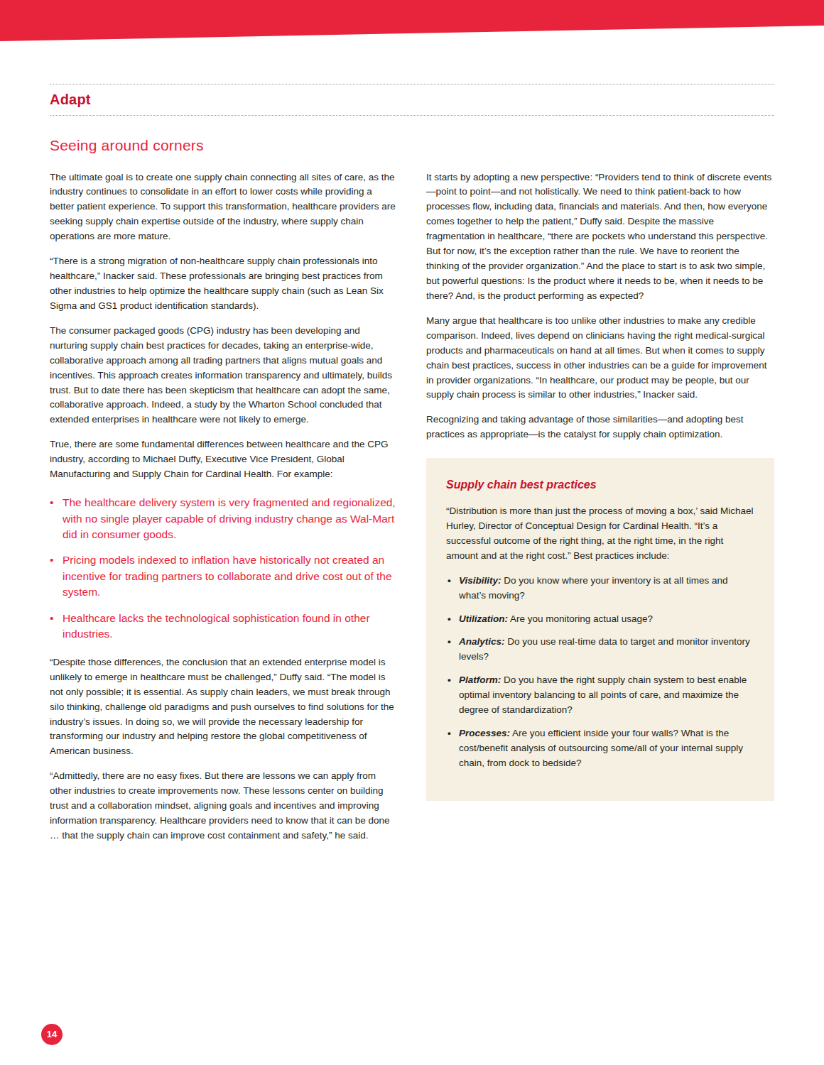Adapt
Seeing around corners
The ultimate goal is to create one supply chain connecting all sites of care, as the industry continues to consolidate in an effort to lower costs while providing a better patient experience. To support this transformation, healthcare providers are seeking supply chain expertise outside of the industry, where supply chain operations are more mature.
“There is a strong migration of non-healthcare supply chain professionals into healthcare,” Inacker said. These professionals are bringing best practices from other industries to help optimize the healthcare supply chain (such as Lean Six Sigma and GS1 product identification standards).
The consumer packaged goods (CPG) industry has been developing and nurturing supply chain best practices for decades, taking an enterprise-wide, collaborative approach among all trading partners that aligns mutual goals and incentives. This approach creates information transparency and ultimately, builds trust. But to date there has been skepticism that healthcare can adopt the same, collaborative approach. Indeed, a study by the Wharton School concluded that extended enterprises in healthcare were not likely to emerge.
True, there are some fundamental differences between healthcare and the CPG industry, according to Michael Duffy, Executive Vice President, Global Manufacturing and Supply Chain for Cardinal Health. For example:
The healthcare delivery system is very fragmented and regionalized, with no single player capable of driving industry change as Wal-Mart did in consumer goods.
Pricing models indexed to inflation have historically not created an incentive for trading partners to collaborate and drive cost out of the system.
Healthcare lacks the technological sophistication found in other industries.
“Despite those differences, the conclusion that an extended enterprise model is unlikely to emerge in healthcare must be challenged,” Duffy said. “The model is not only possible; it is essential. As supply chain leaders, we must break through silo thinking, challenge old paradigms and push ourselves to find solutions for the industry’s issues. In doing so, we will provide the necessary leadership for transforming our industry and helping restore the global competitiveness of American business.
“Admittedly, there are no easy fixes. But there are lessons we can apply from other industries to create improvements now. These lessons center on building trust and a collaboration mindset, aligning goals and incentives and improving information transparency. Healthcare providers need to know that it can be done … that the supply chain can improve cost containment and safety,” he said.
It starts by adopting a new perspective: “Providers tend to think of discrete events—point to point—and not holistically. We need to think patient-back to how processes flow, including data, financials and materials. And then, how everyone comes together to help the patient,” Duffy said. Despite the massive fragmentation in healthcare, “there are pockets who understand this perspective. But for now, it’s the exception rather than the rule. We have to reorient the thinking of the provider organization.” And the place to start is to ask two simple, but powerful questions: Is the product where it needs to be, when it needs to be there? And, is the product performing as expected?
Many argue that healthcare is too unlike other industries to make any credible comparison. Indeed, lives depend on clinicians having the right medical-surgical products and pharmaceuticals on hand at all times. But when it comes to supply chain best practices, success in other industries can be a guide for improvement in provider organizations. “In healthcare, our product may be people, but our supply chain process is similar to other industries,” Inacker said.
Recognizing and taking advantage of those similarities—and adopting best practices as appropriate—is the catalyst for supply chain optimization.
Supply chain best practices
“Distribution is more than just the process of moving a box,’ said Michael Hurley, Director of Conceptual Design for Cardinal Health. “It’s a successful outcome of the right thing, at the right time, in the right amount and at the right cost.” Best practices include:
Visibility: Do you know where your inventory is at all times and what’s moving?
Utilization: Are you monitoring actual usage?
Analytics: Do you use real-time data to target and monitor inventory levels?
Platform: Do you have the right supply chain system to best enable optimal inventory balancing to all points of care, and maximize the degree of standardization?
Processes: Are you efficient inside your four walls? What is the cost/benefit analysis of outsourcing some/all of your internal supply chain, from dock to bedside?
14